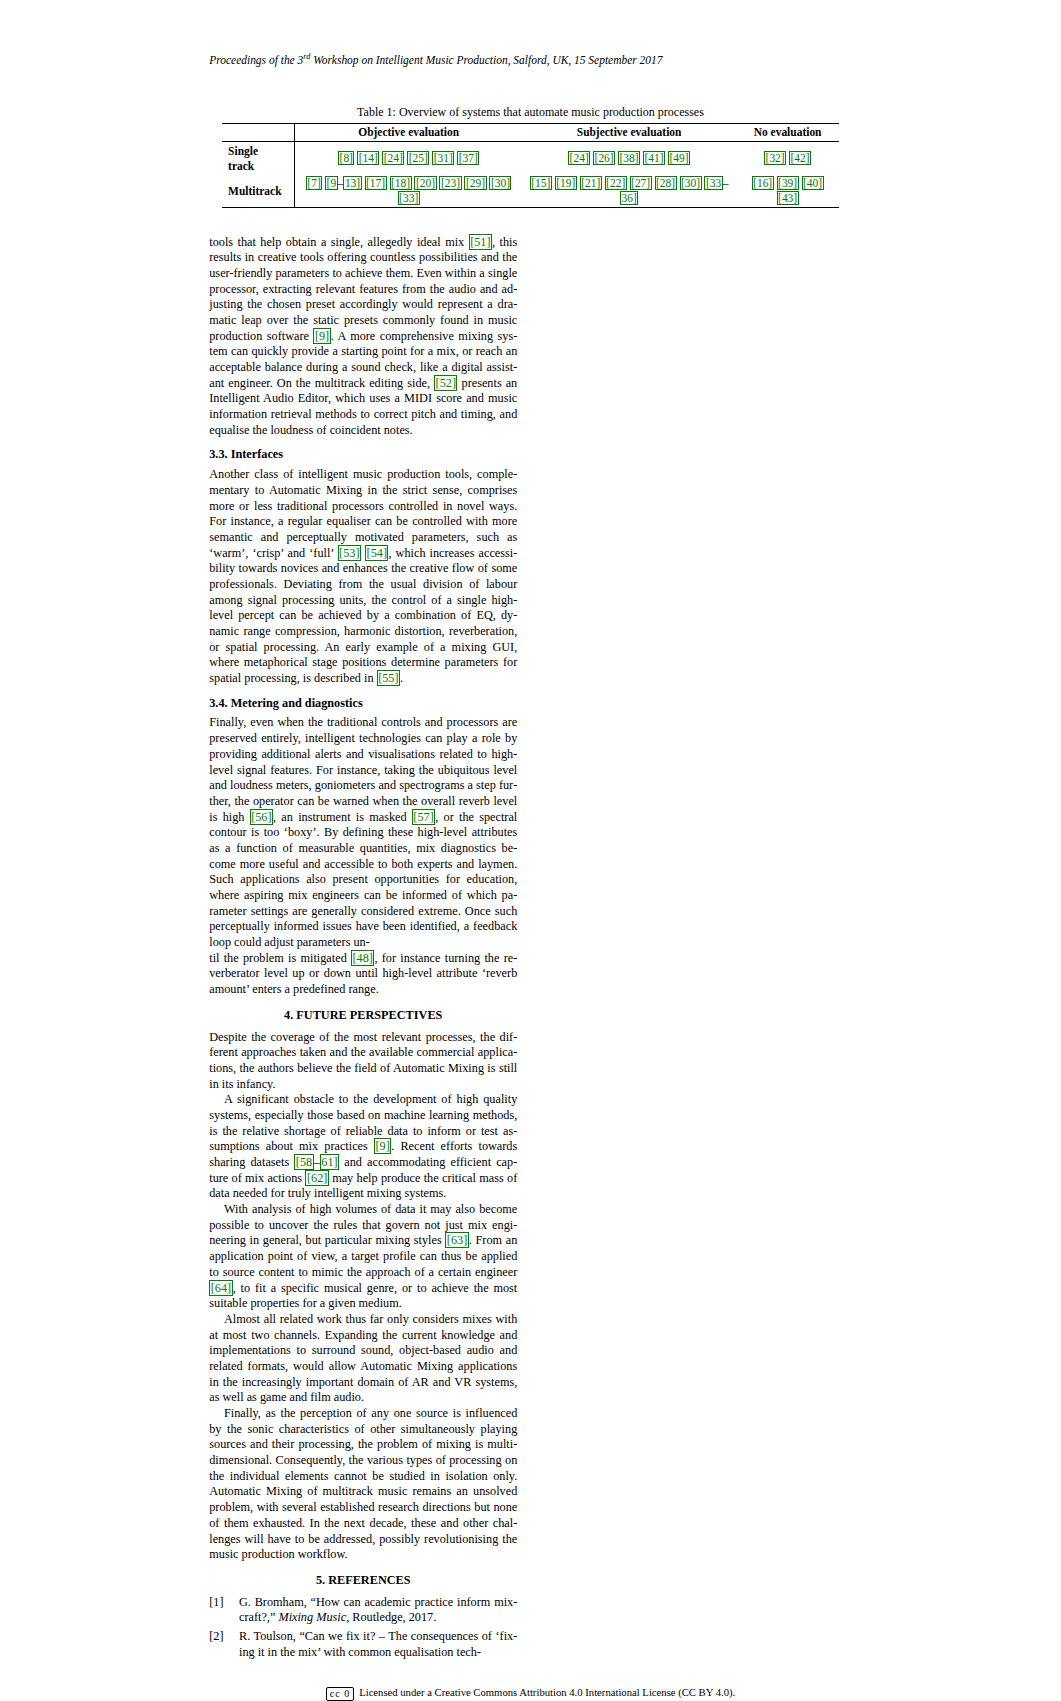Proceedings of the 3rd Workshop on Intelligent Music Production, Salford, UK, 15 September 2017
Table 1: Overview of systems that automate music production processes
| | Objective evaluation | Subjective evaluation | No evaluation |
| --- | --- | --- | --- |
| Single track | [8] [14] [24] [25] [31] [37] | [24] [26] [38] [41] [49] | [32] [42] |
| Multitrack | [7] [9 – 13] [17] [18] [20] [23] [29] [30] [33] | [15] [19] [21] [22] [27] [28] [30] [33 – 36] | [16] [39] [40] [43] |
tools that help obtain a single, allegedly ideal mix [51], this results in creative tools offering countless possibilities and the user-friendly parameters to achieve them. Even within a single processor, extracting relevant features from the audio and adjusting the chosen preset accordingly would represent a dramatic leap over the static presets commonly found in music production software [9]. A more comprehensive mixing system can quickly provide a starting point for a mix, or reach an acceptable balance during a sound check, like a digital assistant engineer. On the multitrack editing side, [52] presents an Intelligent Audio Editor, which uses a MIDI score and music information retrieval methods to correct pitch and timing, and equalise the loudness of coincident notes.
3.3. Interfaces
Another class of intelligent music production tools, complementary to Automatic Mixing in the strict sense, comprises more or less traditional processors controlled in novel ways. For instance, a regular equaliser can be controlled with more semantic and perceptually motivated parameters, such as ‘warm’, ‘crisp’ and ‘full’ [53] [54], which increases accessibility towards novices and enhances the creative flow of some professionals. Deviating from the usual division of labour among signal processing units, the control of a single high-level percept can be achieved by a combination of EQ, dynamic range compression, harmonic distortion, reverberation, or spatial processing. An early example of a mixing GUI, where metaphorical stage positions determine parameters for spatial processing, is described in [55].
3.4. Metering and diagnostics
Finally, even when the traditional controls and processors are preserved entirely, intelligent technologies can play a role by providing additional alerts and visualisations related to high-level signal features. For instance, taking the ubiquitous level and loudness meters, goniometers and spectrograms a step further, the operator can be warned when the overall reverb level is high [56], an instrument is masked [57], or the spectral contour is too ‘boxy’. By defining these high-level attributes as a function of measurable quantities, mix diagnostics become more useful and accessible to both experts and laymen. Such applications also present opportunities for education, where aspiring mix engineers can be informed of which parameter settings are generally considered extreme. Once such perceptually informed issues have been identified, a feedback loop could adjust parameters un-
til the problem is mitigated [48], for instance turning the reverberator level up or down until high-level attribute ‘reverb amount’ enters a predefined range.
4. FUTURE PERSPECTIVES
Despite the coverage of the most relevant processes, the different approaches taken and the available commercial applications, the authors believe the field of Automatic Mixing is still in its infancy.
A significant obstacle to the development of high quality systems, especially those based on machine learning methods, is the relative shortage of reliable data to inform or test assumptions about mix practices [9]. Recent efforts towards sharing datasets [58–61] and accommodating efficient capture of mix actions [62] may help produce the critical mass of data needed for truly intelligent mixing systems.
With analysis of high volumes of data it may also become possible to uncover the rules that govern not just mix engineering in general, but particular mixing styles [63]. From an application point of view, a target profile can thus be applied to source content to mimic the approach of a certain engineer [64], to fit a specific musical genre, or to achieve the most suitable properties for a given medium.
Almost all related work thus far only considers mixes with at most two channels. Expanding the current knowledge and implementations to surround sound, object-based audio and related formats, would allow Automatic Mixing applications in the increasingly important domain of AR and VR systems, as well as game and film audio.
Finally, as the perception of any one source is influenced by the sonic characteristics of other simultaneously playing sources and their processing, the problem of mixing is multidimensional. Consequently, the various types of processing on the individual elements cannot be studied in isolation only. Automatic Mixing of multitrack music remains an unsolved problem, with several established research directions but none of them exhausted. In the next decade, these and other challenges will have to be addressed, possibly revolutionising the music production workflow.
5. REFERENCES
[1]
G. Bromham, “How can academic practice inform mix-craft?,” Mixing Music, Routledge, 2017.
[2]
R. Toulson, “Can we fix it? – The consequences of ‘fixing it in the mix’ with common equalisation tech-
cc 0 Licensed under a Creative Commons Attribution 4.0 International License (CC BY 4.0).